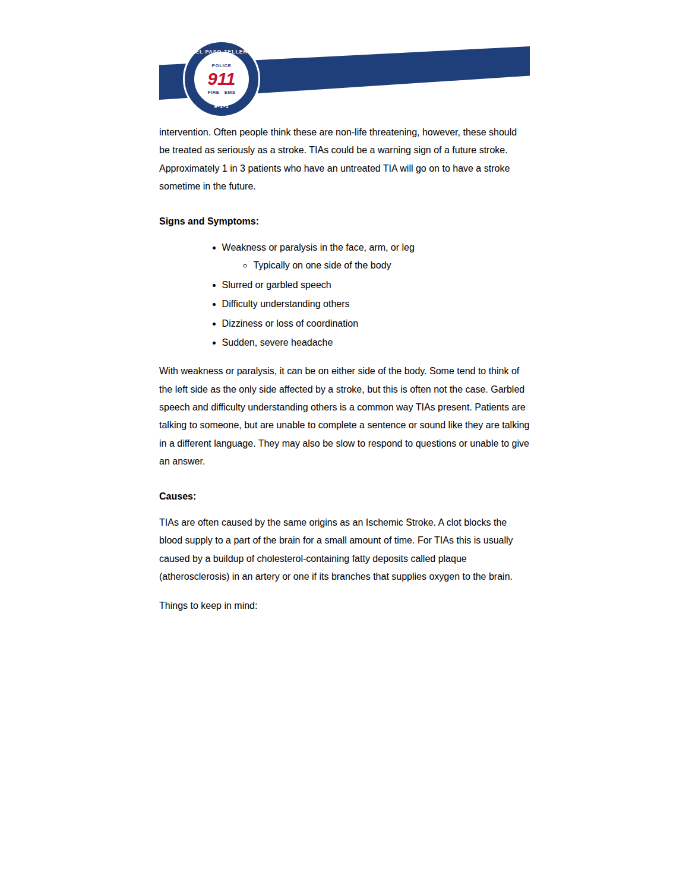EL PASO-TELLER COUNTY
POLICE
911
FIRE EMS
9-1-1
intervention. Often people think these are non-life threatening, however, these should be treated as seriously as a stroke. TIAs could be a warning sign of a future stroke. Approximately 1 in 3 patients who have an untreated TIA will go on to have a stroke sometime in the future.
Signs and Symptoms:
Weakness or paralysis in the face, arm, or leg
Typically on one side of the body
Slurred or garbled speech
Difficulty understanding others
Dizziness or loss of coordination
Sudden, severe headache
With weakness or paralysis, it can be on either side of the body. Some tend to think of the left side as the only side affected by a stroke, but this is often not the case. Garbled speech and difficulty understanding others is a common way TIAs present. Patients are talking to someone, but are unable to complete a sentence or sound like they are talking in a different language. They may also be slow to respond to questions or unable to give an answer.
Causes:
TIAs are often caused by the same origins as an Ischemic Stroke. A clot blocks the blood supply to a part of the brain for a small amount of time. For TIAs this is usually caused by a buildup of cholesterol-containing fatty deposits called plaque (atherosclerosis) in an artery or one if its branches that supplies oxygen to the brain.
Things to keep in mind: